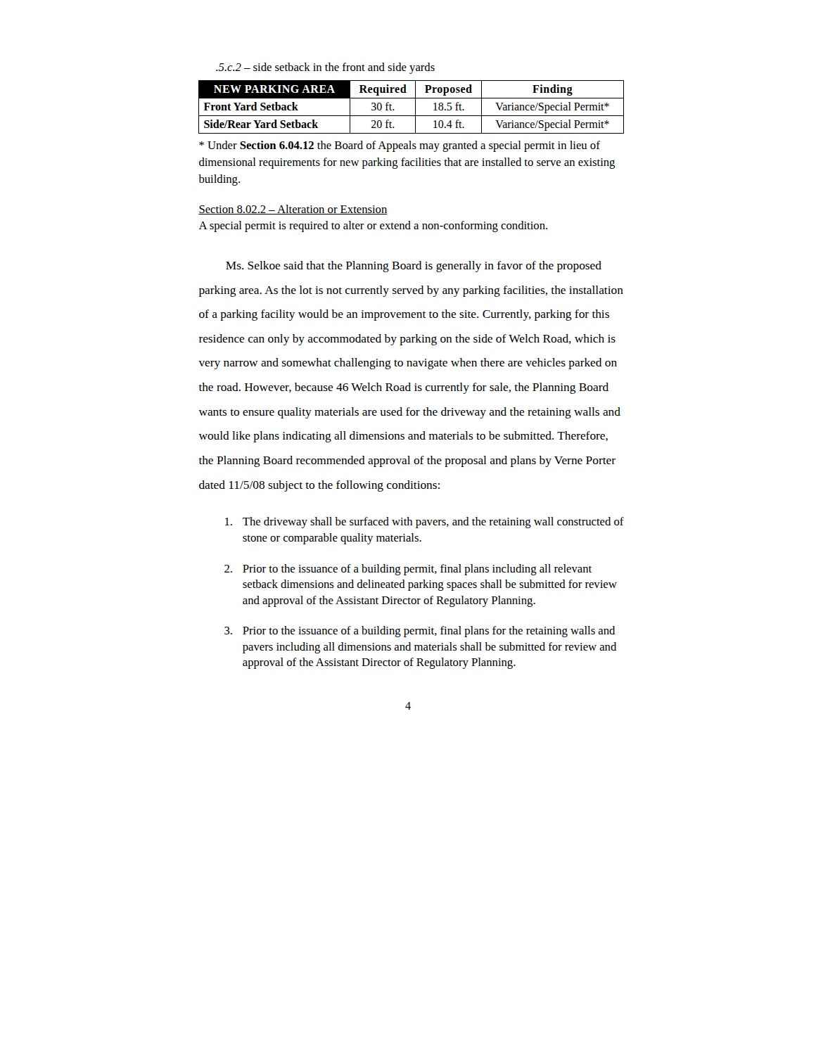.5.c.2 – side setback in the front and side yards
| NEW PARKING AREA | Required | Proposed | Finding |
| --- | --- | --- | --- |
| Front Yard Setback | 30 ft. | 18.5 ft. | Variance/Special Permit* |
| Side/Rear Yard Setback | 20 ft. | 10.4 ft. | Variance/Special Permit* |
* Under Section 6.04.12 the Board of Appeals may granted a special permit in lieu of dimensional requirements for new parking facilities that are installed to serve an existing building.
Section 8.02.2 – Alteration or Extension
A special permit is required to alter or extend a non-conforming condition.
Ms. Selkoe said that the Planning Board is generally in favor of the proposed parking area. As the lot is not currently served by any parking facilities, the installation of a parking facility would be an improvement to the site. Currently, parking for this residence can only by accommodated by parking on the side of Welch Road, which is very narrow and somewhat challenging to navigate when there are vehicles parked on the road. However, because 46 Welch Road is currently for sale, the Planning Board wants to ensure quality materials are used for the driveway and the retaining walls and would like plans indicating all dimensions and materials to be submitted. Therefore, the Planning Board recommended approval of the proposal and plans by Verne Porter dated 11/5/08 subject to the following conditions:
The driveway shall be surfaced with pavers, and the retaining wall constructed of stone or comparable quality materials.
Prior to the issuance of a building permit, final plans including all relevant setback dimensions and delineated parking spaces shall be submitted for review and approval of the Assistant Director of Regulatory Planning.
Prior to the issuance of a building permit, final plans for the retaining walls and pavers including all dimensions and materials shall be submitted for review and approval of the Assistant Director of Regulatory Planning.
4